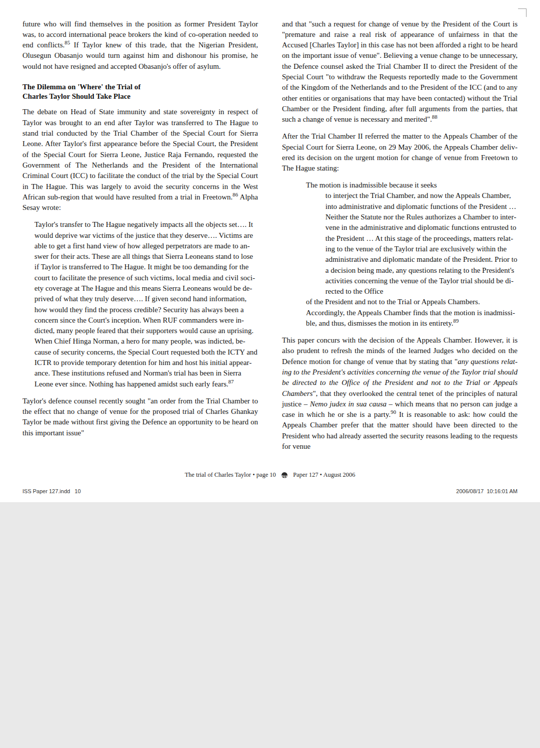future who will find themselves in the position as former President Taylor was, to accord international peace brokers the kind of co-operation needed to end conflicts.85 If Taylor knew of this trade, that the Nigerian President, Olusegun Obasanjo would turn against him and dishonour his promise, he would not have resigned and accepted Obasanjo's offer of asylum.
The Dilemma on 'Where' the Trial of
Charles Taylor Should Take Place
The debate on Head of State immunity and state sovereignty in respect of Taylor was brought to an end after Taylor was transferred to The Hague to stand trial conducted by the Trial Chamber of the Special Court for Sierra Leone. After Taylor's first appearance before the Special Court, the President of the Special Court for Sierra Leone, Justice Raja Fernando, requested the Government of The Netherlands and the President of the International Criminal Court (ICC) to facilitate the conduct of the trial by the Special Court in The Hague. This was largely to avoid the security concerns in the West African sub-region that would have resulted from a trial in Freetown.86 Alpha Sesay wrote:
Taylor's transfer to The Hague negatively impacts all the objects set…. It would deprive war victims of the justice that they deserve…. Victims are able to get a first hand view of how alleged perpetrators are made to answer for their acts. These are all things that Sierra Leoneans stand to lose if Taylor is transferred to The Hague. It might be too demanding for the court to facilitate the presence of such victims, local media and civil society coverage at The Hague and this means Sierra Leoneans would be deprived of what they truly deserve…. If given second hand information, how would they find the process credible? Security has always been a concern since the Court's inception. When RUF commanders were indicted, many people feared that their supporters would cause an uprising. When Chief Hinga Norman, a hero for many people, was indicted, because of security concerns, the Special Court requested both the ICTY and ICTR to provide temporary detention for him and host his initial appearance. These institutions refused and Norman's trial has been in Sierra Leone ever since. Nothing has happened amidst such early fears.87
Taylor's defence counsel recently sought "an order from the Trial Chamber to the effect that no change of venue for the proposed trial of Charles Ghankay Taylor be made without first giving the Defence an opportunity to be heard on this important issue"
and that "such a request for change of venue by the President of the Court is "premature and raise a real risk of appearance of unfairness in that the Accused [Charles Taylor] in this case has not been afforded a right to be heard on the important issue of venue". Believing a venue change to be unnecessary, the Defence counsel asked the Trial Chamber II to direct the President of the Special Court "to withdraw the Requests reportedly made to the Government of the Kingdom of the Netherlands and to the President of the ICC (and to any other entities or organisations that may have been contacted) without the Trial Chamber or the President finding, after full arguments from the parties, that such a change of venue is necessary and merited".88
After the Trial Chamber II referred the matter to the Appeals Chamber of the Special Court for Sierra Leone, on 29 May 2006, the Appeals Chamber delivered its decision on the urgent motion for change of venue from Freetown to The Hague stating:
The motion is inadmissible because it seeks to interject the Trial Chamber, and now the Appeals Chamber, into administrative and diplomatic functions of the President … Neither the Statute nor the Rules authorizes a Chamber to intervene in the administrative and diplomatic functions entrusted to the President … At this stage of the proceedings, matters relating to the venue of the Taylor trial are exclusively within the administrative and diplomatic mandate of the President. Prior to a decision being made, any questions relating to the President's activities concerning the venue of the Taylor trial should be directed to the Office of the President and not to the Trial or Appeals Chambers. Accordingly, the Appeals Chamber finds that the motion is inadmissible, and thus, dismisses the motion in its entirety.89
This paper concurs with the decision of the Appeals Chamber. However, it is also prudent to refresh the minds of the learned Judges who decided on the Defence motion for change of venue that by stating that "any questions relating to the President's activities concerning the venue of the Taylor trial should be directed to the Office of the President and not to the Trial or Appeals Chambers", that they overlooked the central tenet of the principles of natural justice – Nemo judex in sua causa – which means that no person can judge a case in which he or she is a party.90 It is reasonable to ask: how could the Appeals Chamber prefer that the matter should have been directed to the President who had already asserted the security reasons leading to the requests for venue
The trial of Charles Taylor • page 10 ISS Paper 127 • August 2006
ISS Paper 127.indd 10 2006/08/17 10:16:01 AM